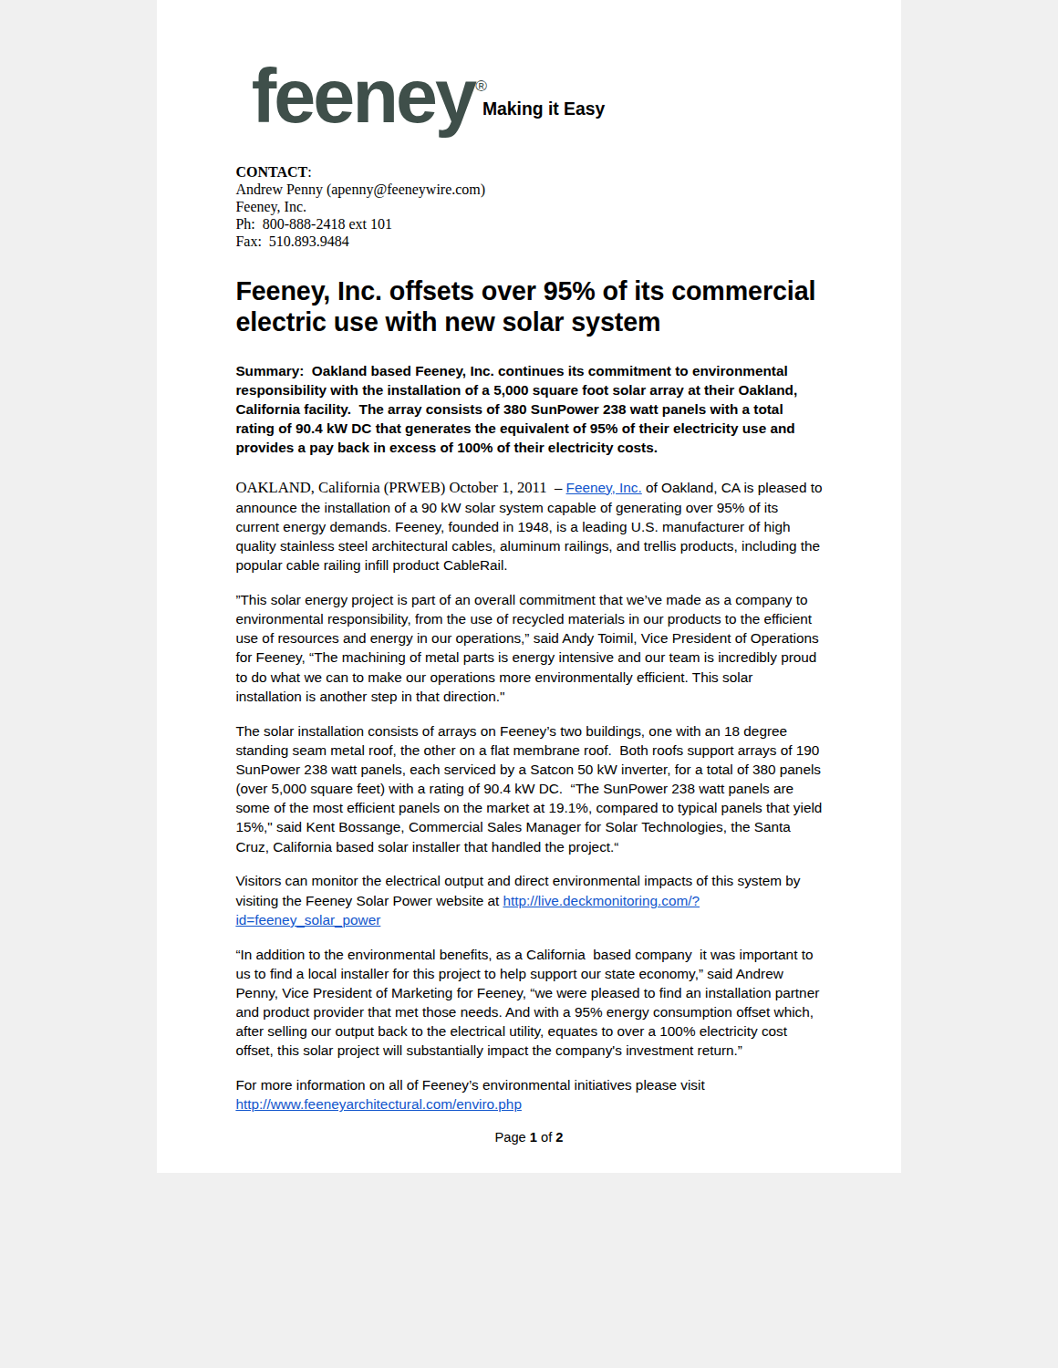feeney® Making it Easy
CONTACT:
Andrew Penny (apenny@feeneywire.com)
Feeney, Inc.
Ph: 800-888-2418 ext 101
Fax: 510.893.9484
Feeney, Inc. offsets over 95% of its commercial electric use with new solar system
Summary: Oakland based Feeney, Inc. continues its commitment to environmental responsibility with the installation of a 5,000 square foot solar array at their Oakland, California facility. The array consists of 380 SunPower 238 watt panels with a total rating of 90.4 kW DC that generates the equivalent of 95% of their electricity use and provides a pay back in excess of 100% of their electricity costs.
OAKLAND, California (PRWEB) October 1, 2011 – Feeney, Inc. of Oakland, CA is pleased to announce the installation of a 90 kW solar system capable of generating over 95% of its current energy demands. Feeney, founded in 1948, is a leading U.S. manufacturer of high quality stainless steel architectural cables, aluminum railings, and trellis products, including the popular cable railing infill product CableRail.
”This solar energy project is part of an overall commitment that we’ve made as a company to environmental responsibility, from the use of recycled materials in our products to the efficient use of resources and energy in our operations,” said Andy Toimil, Vice President of Operations for Feeney, “The machining of metal parts is energy intensive and our team is incredibly proud to do what we can to make our operations more environmentally efficient. This solar installation is another step in that direction."
The solar installation consists of arrays on Feeney’s two buildings, one with an 18 degree standing seam metal roof, the other on a flat membrane roof. Both roofs support arrays of 190 SunPower 238 watt panels, each serviced by a Satcon 50 kW inverter, for a total of 380 panels (over 5,000 square feet) with a rating of 90.4 kW DC. “The SunPower 238 watt panels are some of the most efficient panels on the market at 19.1%, compared to typical panels that yield 15%," said Kent Bossange, Commercial Sales Manager for Solar Technologies, the Santa Cruz, California based solar installer that handled the project.“
Visitors can monitor the electrical output and direct environmental impacts of this system by visiting the Feeney Solar Power website at http://live.deckmonitoring.com/?id=feeney_solar_power
“In addition to the environmental benefits, as a California based company it was important to us to find a local installer for this project to help support our state economy,” said Andrew Penny, Vice President of Marketing for Feeney, “we were pleased to find an installation partner and product provider that met those needs. And with a 95% energy consumption offset which, after selling our output back to the electrical utility, equates to over a 100% electricity cost offset, this solar project will substantially impact the company's investment return.”
For more information on all of Feeney’s environmental initiatives please visit
http://www.feeneyarchitectural.com/enviro.php
Page 1 of 2